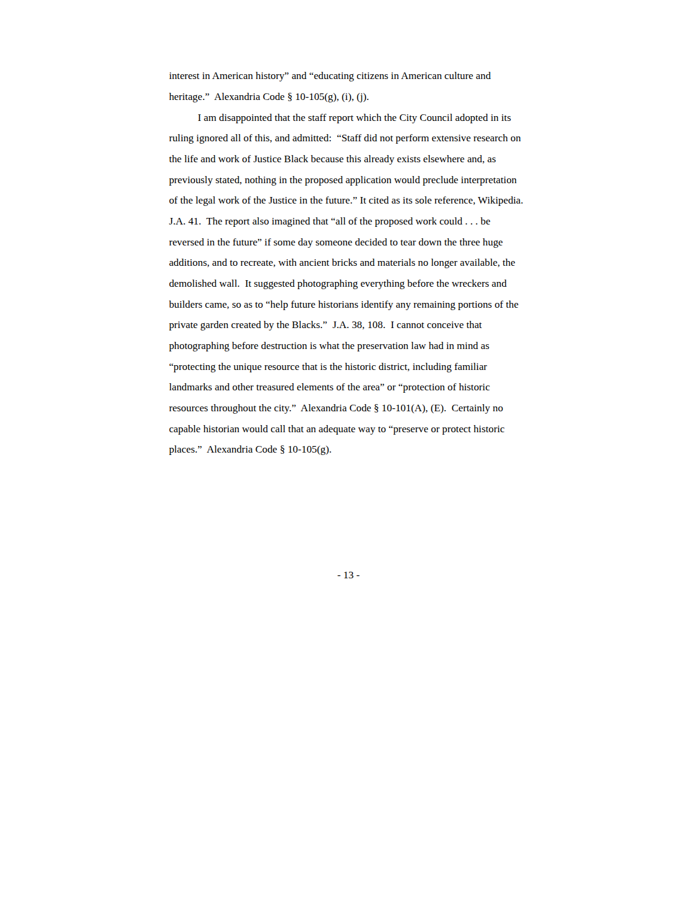interest in American history” and “educating citizens in American culture and heritage.” Alexandria Code § 10-105(g), (i), (j).
I am disappointed that the staff report which the City Council adopted in its ruling ignored all of this, and admitted: “Staff did not perform extensive research on the life and work of Justice Black because this already exists elsewhere and, as previously stated, nothing in the proposed application would preclude interpretation of the legal work of the Justice in the future.” It cited as its sole reference, Wikipedia. J.A. 41. The report also imagined that “all of the proposed work could . . . be reversed in the future” if some day someone decided to tear down the three huge additions, and to recreate, with ancient bricks and materials no longer available, the demolished wall. It suggested photographing everything before the wreckers and builders came, so as to “help future historians identify any remaining portions of the private garden created by the Blacks.” J.A. 38, 108. I cannot conceive that photographing before destruction is what the preservation law had in mind as “protecting the unique resource that is the historic district, including familiar landmarks and other treasured elements of the area” or “protection of historic resources throughout the city.” Alexandria Code § 10-101(A), (E). Certainly no capable historian would call that an adequate way to “preserve or protect historic places.” Alexandria Code § 10-105(g).
- 13 -